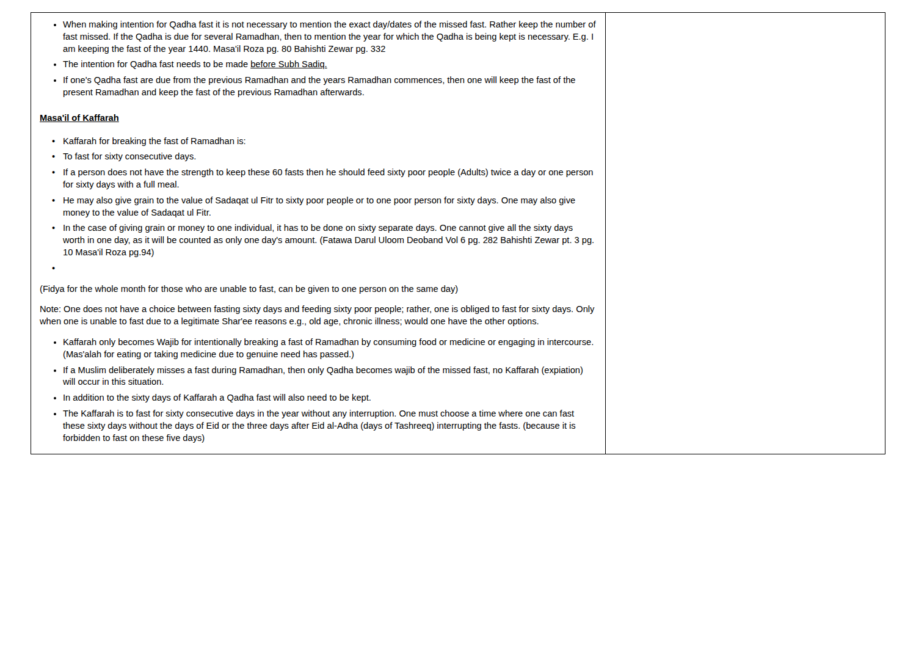| When making intention for Qadha fast it is not necessary to mention the exact day/dates of the missed fast. Rather keep the number of fast missed. If the Qadha is due for several Ramadhan, then to mention the year for which the Qadha is being kept is necessary. E.g. I am keeping the fast of the year 1440. Masa'il Roza pg. 80 Bahishti Zewar pg. 332 The intention for Qadha fast needs to be made before Subh Sadiq. If one's Qadha fast are due from the previous Ramadhan and the years Ramadhan commences, then one will keep the fast of the present Ramadhan and keep the fast of the previous Ramadhan afterwards. Masa'il of Kaffarah Kaffarah for breaking the fast of Ramadhan is: To fast for sixty consecutive days. If a person does not have the strength to keep these 60 fasts then he should feed sixty poor people (Adults) twice a day or one person for sixty days with a full meal. He may also give grain to the value of Sadaqat ul Fitr to sixty poor people or to one poor person for sixty days. One may also give money to the value of Sadaqat ul Fitr. In the case of giving grain or money to one individual, it has to be done on sixty separate days. One cannot give all the sixty days worth in one day, as it will be counted as only one day's amount. (Fatawa Darul Uloom Deoband Vol 6 pg. 282 Bahishti Zewar pt. 3 pg. 10 Masa'il Roza pg.94) (Fidya for the whole month for those who are unable to fast, can be given to one person on the same day) Note: One does not have a choice between fasting sixty days and feeding sixty poor people; rather, one is obliged to fast for sixty days. Only when one is unable to fast due to a legitimate Shar'ee reasons e.g., old age, chronic illness; would one have the other options. Kaffarah only becomes Wajib for intentionally breaking a fast of Ramadhan by consuming food or medicine or engaging in intercourse. (Mas'alah for eating or taking medicine due to genuine need has passed.) If a Muslim deliberately misses a fast during Ramadhan, then only Qadha becomes wajib of the missed fast, no Kaffarah (expiation) will occur in this situation. In addition to the sixty days of Kaffarah a Qadha fast will also need to be kept. The Kaffarah is to fast for sixty consecutive days in the year without any interruption. One must choose a time where one can fast these sixty days without the days of Eid or the three days after Eid al-Adha (days of Tashreeq) interrupting the fasts. (because it is forbidden to fast on these five days) | |